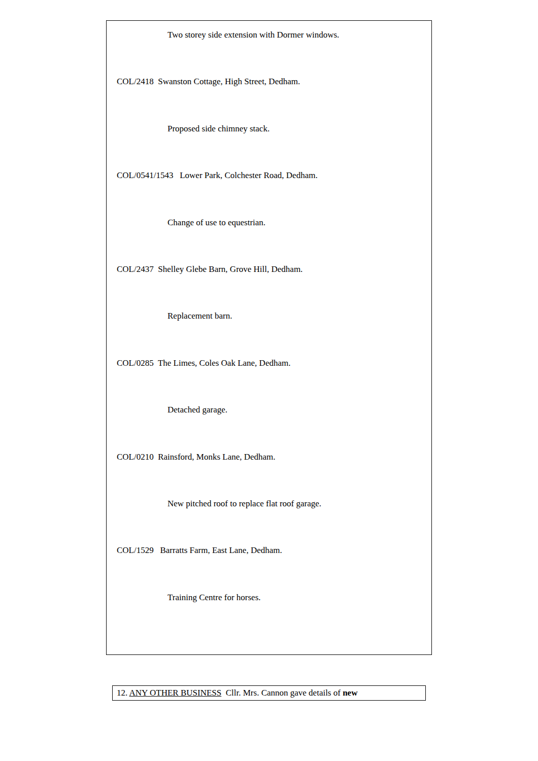Two storey side extension with Dormer windows.
COL/2418 Swanston Cottage, High Street, Dedham.
Proposed side chimney stack.
COL/0541/1543 Lower Park, Colchester Road, Dedham.
Change of use to equestrian.
COL/2437 Shelley Glebe Barn, Grove Hill, Dedham.
Replacement barn.
COL/0285 The Limes, Coles Oak Lane, Dedham.
Detached garage.
COL/0210 Rainsford, Monks Lane, Dedham.
New pitched roof to replace flat roof garage.
COL/1529 Barratts Farm, East Lane, Dedham.
Training Centre for horses.
12. ANY OTHER BUSINESS Cllr. Mrs. Cannon gave details of new